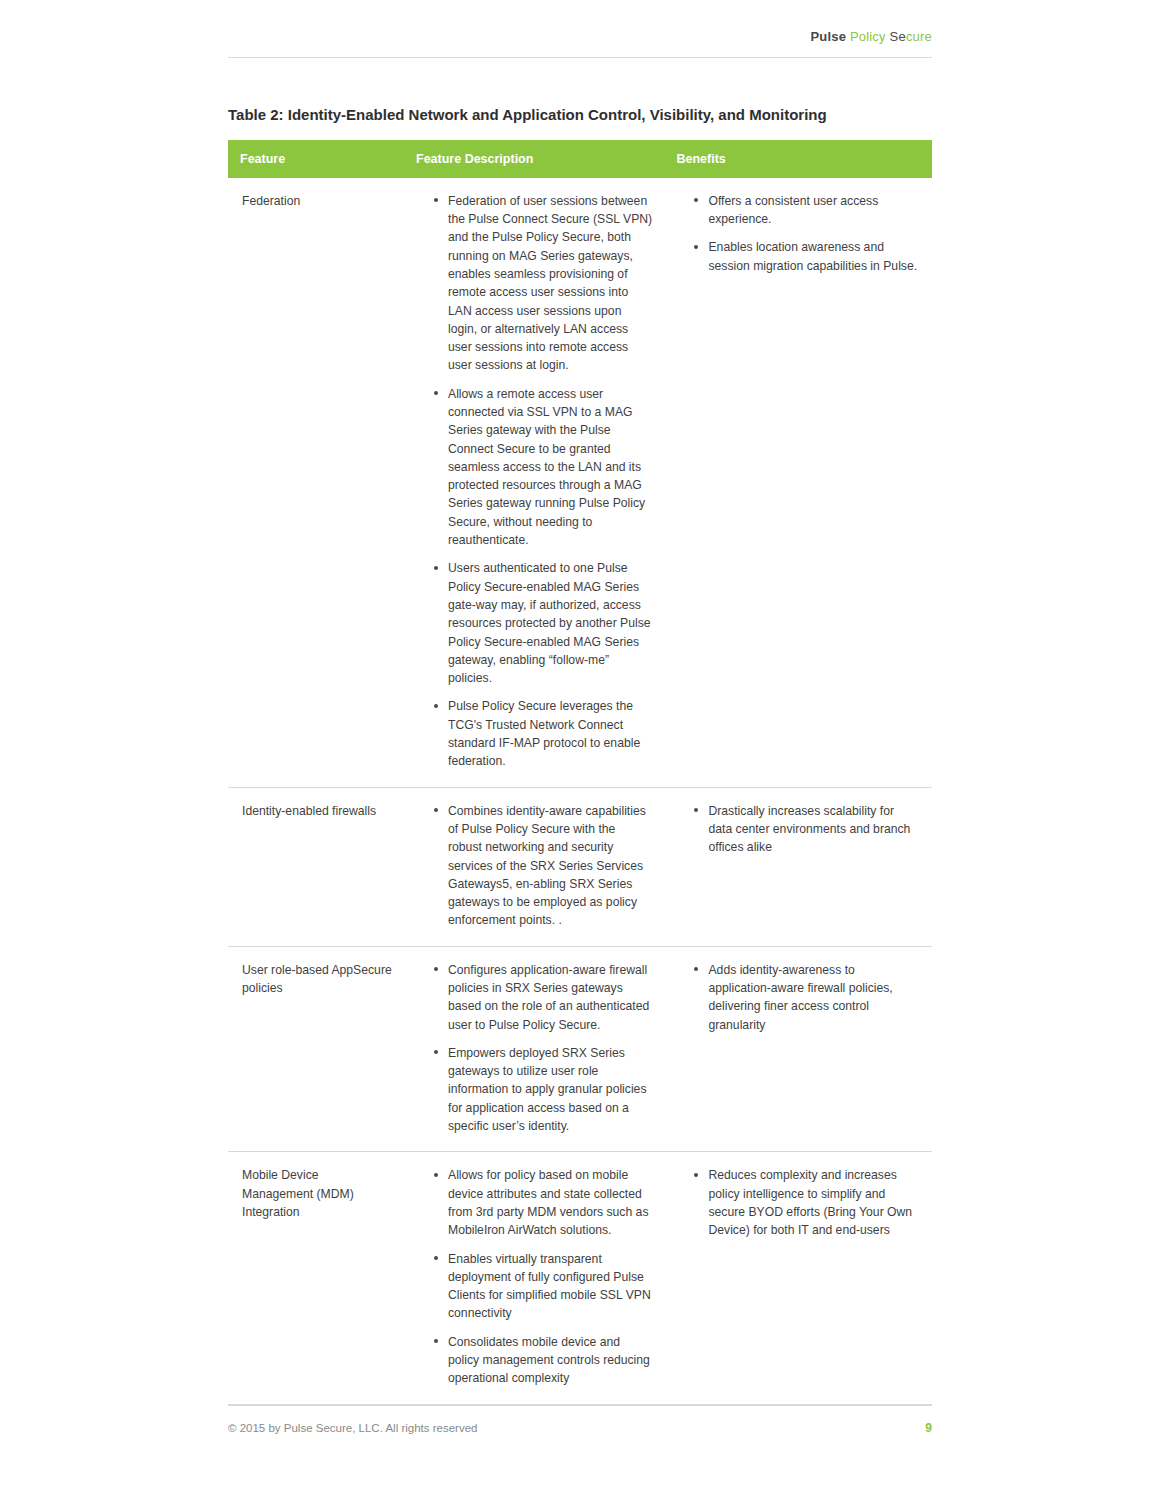Pulse Policy Se cure
Table 2: Identity-Enabled Network and Application Control, Visibility, and Monitoring
| Feature | Feature Description | Benefits |
| --- | --- | --- |
| Federation | Federation of user sessions between the Pulse Connect Secure (SSL VPN) and the Pulse Policy Secure, both running on MAG Series gateways, enables seamless provisioning of remote access user sessions into LAN access user sessions upon login, or alternatively LAN access user sessions into remote access user sessions at login. Allows a remote access user connected via SSL VPN to a MAG Series gateway with the Pulse Connect Secure to be granted seamless access to the LAN and its protected resources through a MAG Series gateway running Pulse Policy Secure, without needing to reauthenticate. Users authenticated to one Pulse Policy Secure-enabled MAG Series gate-way may, if authorized, access resources protected by another Pulse Policy Secure-enabled MAG Series gateway, enabling “follow-me” policies. Pulse Policy Secure leverages the TCG's Trusted Network Connect standard IF-MAP protocol to enable federation. | Offers a consistent user access experience. Enables location awareness and session migration capabilities in Pulse. |
| Identity-enabled firewalls | Combines identity-aware capabilities of Pulse Policy Secure with the robust networking and security services of the SRX Series Services Gateways5, en-abling SRX Series gateways to be employed as policy enforcement points. . | Drastically increases scalability for data center environments and branch offices alike |
| User role-based AppSecure policies | Configures application-aware firewall policies in SRX Series gateways based on the role of an authenticated user to Pulse Policy Secure. Empowers deployed SRX Series gateways to utilize user role information to apply granular policies for application access based on a specific user’s identity. | Adds identity-awareness to application-aware firewall policies, delivering finer access control granularity |
| Mobile Device Management (MDM) Integration | Allows for policy based on mobile device attributes and state collected from 3rd party MDM vendors such as MobileIron AirWatch solutions. Enables virtually transparent deployment of fully configured Pulse Clients for simplified mobile SSL VPN connectivity Consolidates mobile device and policy management controls reducing operational complexity | Reduces complexity and increases policy intelligence to simplify and secure BYOD efforts (Bring Your Own Device) for both IT and end-users |
© 2015 by Pulse Secure, LLC. All rights reserved
9